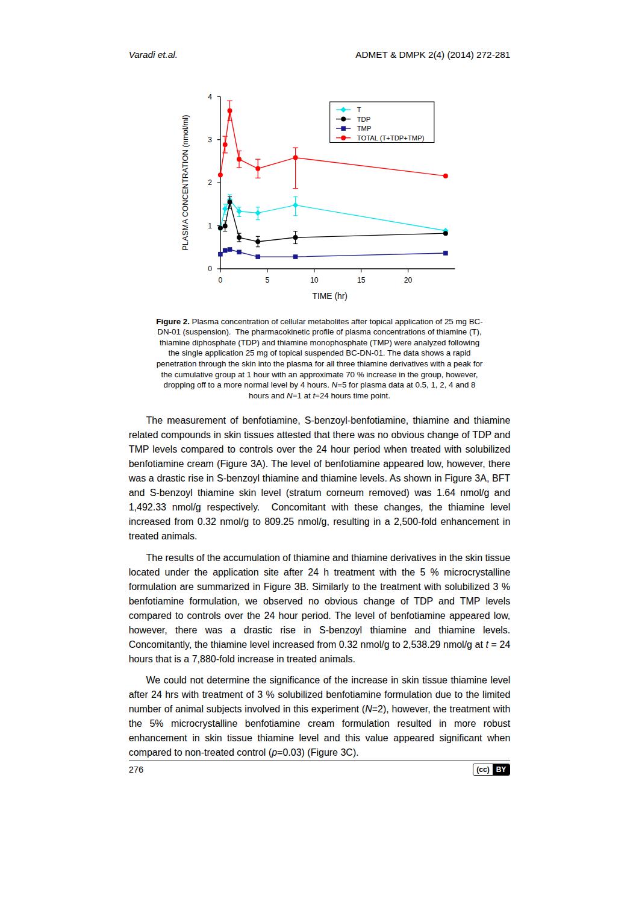Varadi et.al.
ADMET & DMPK 2(4) (2014) 272-281
0 1 2 3 4 0 5 10 15 20 PLASMA CONCENTRATION (nmol/ml) TIME (hr) T TDP TMP TOTAL (T+TDP+TMP)
Figure 2. Plasma concentration of cellular metabolites after topical application of 25 mg BC-DN-01 (suspension). The pharmacokinetic profile of plasma concentrations of thiamine (T), thiamine diphosphate (TDP) and thiamine monophosphate (TMP) were analyzed following the single application 25 mg of topical suspended BC-DN-01. The data shows a rapid penetration through the skin into the plasma for all three thiamine derivatives with a peak for the cumulative group at 1 hour with an approximate 70 % increase in the group, however, dropping off to a more normal level by 4 hours. N=5 for plasma data at 0.5, 1, 2, 4 and 8 hours and N=1 at t=24 hours time point.
The measurement of benfotiamine, S-benzoyl-benfotiamine, thiamine and thiamine related compounds in skin tissues attested that there was no obvious change of TDP and TMP levels compared to controls over the 24 hour period when treated with solubilized benfotiamine cream (Figure 3A). The level of benfotiamine appeared low, however, there was a drastic rise in S-benzoyl thiamine and thiamine levels. As shown in Figure 3A, BFT and S-benzoyl thiamine skin level (stratum corneum removed) was 1.64 nmol/g and 1,492.33 nmol/g respectively. Concomitant with these changes, the thiamine level increased from 0.32 nmol/g to 809.25 nmol/g, resulting in a 2,500-fold enhancement in treated animals.
The results of the accumulation of thiamine and thiamine derivatives in the skin tissue located under the application site after 24 h treatment with the 5 % microcrystalline formulation are summarized in Figure 3B. Similarly to the treatment with solubilized 3 % benfotiamine formulation, we observed no obvious change of TDP and TMP levels compared to controls over the 24 hour period. The level of benfotiamine appeared low, however, there was a drastic rise in S-benzoyl thiamine and thiamine levels. Concomitantly, the thiamine level increased from 0.32 nmol/g to 2,538.29 nmol/g at t = 24 hours that is a 7,880-fold increase in treated animals.
We could not determine the significance of the increase in skin tissue thiamine level after 24 hrs with treatment of 3 % solubilized benfotiamine formulation due to the limited number of animal subjects involved in this experiment (N=2), however, the treatment with the 5% microcrystalline benfotiamine cream formulation resulted in more robust enhancement in skin tissue thiamine level and this value appeared significant when compared to non-treated control (p=0.03) (Figure 3C).
276
(cc) BY